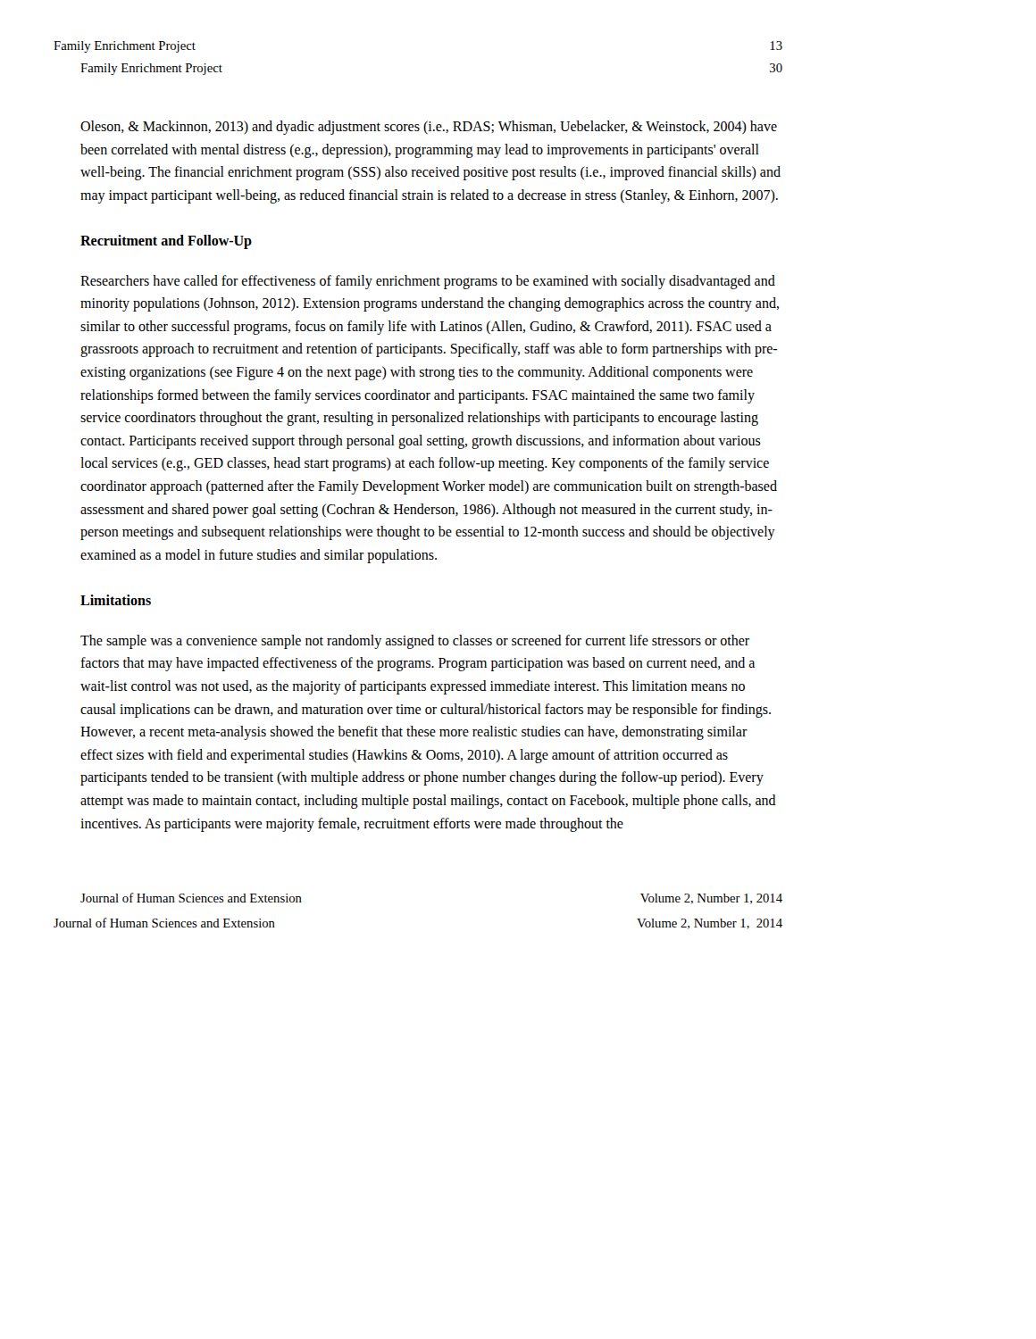Family Enrichment Project 13
Family Enrichment Project 30
Oleson, & Mackinnon, 2013) and dyadic adjustment scores (i.e., RDAS; Whisman, Uebelacker, & Weinstock, 2004) have been correlated with mental distress (e.g., depression), programming may lead to improvements in participants' overall well-being. The financial enrichment program (SSS) also received positive post results (i.e., improved financial skills) and may impact participant well-being, as reduced financial strain is related to a decrease in stress (Stanley, & Einhorn, 2007).
Recruitment and Follow-Up
Researchers have called for effectiveness of family enrichment programs to be examined with socially disadvantaged and minority populations (Johnson, 2012). Extension programs understand the changing demographics across the country and, similar to other successful programs, focus on family life with Latinos (Allen, Gudino, & Crawford, 2011). FSAC used a grassroots approach to recruitment and retention of participants. Specifically, staff was able to form partnerships with pre-existing organizations (see Figure 4 on the next page) with strong ties to the community. Additional components were relationships formed between the family services coordinator and participants. FSAC maintained the same two family service coordinators throughout the grant, resulting in personalized relationships with participants to encourage lasting contact. Participants received support through personal goal setting, growth discussions, and information about various local services (e.g., GED classes, head start programs) at each follow-up meeting. Key components of the family service coordinator approach (patterned after the Family Development Worker model) are communication built on strength-based assessment and shared power goal setting (Cochran & Henderson, 1986). Although not measured in the current study, in-person meetings and subsequent relationships were thought to be essential to 12-month success and should be objectively examined as a model in future studies and similar populations.
Limitations
The sample was a convenience sample not randomly assigned to classes or screened for current life stressors or other factors that may have impacted effectiveness of the programs. Program participation was based on current need, and a wait-list control was not used, as the majority of participants expressed immediate interest. This limitation means no causal implications can be drawn, and maturation over time or cultural/historical factors may be responsible for findings. However, a recent meta-analysis showed the benefit that these more realistic studies can have, demonstrating similar effect sizes with field and experimental studies (Hawkins & Ooms, 2010). A large amount of attrition occurred as participants tended to be transient (with multiple address or phone number changes during the follow-up period). Every attempt was made to maintain contact, including multiple postal mailings, contact on Facebook, multiple phone calls, and incentives. As participants were majority female, recruitment efforts were made throughout the
Journal of Human Sciences and Extension Volume 2, Number 1, 2014
Journal of Human Sciences and Extension Volume 2, Number 1, 2014